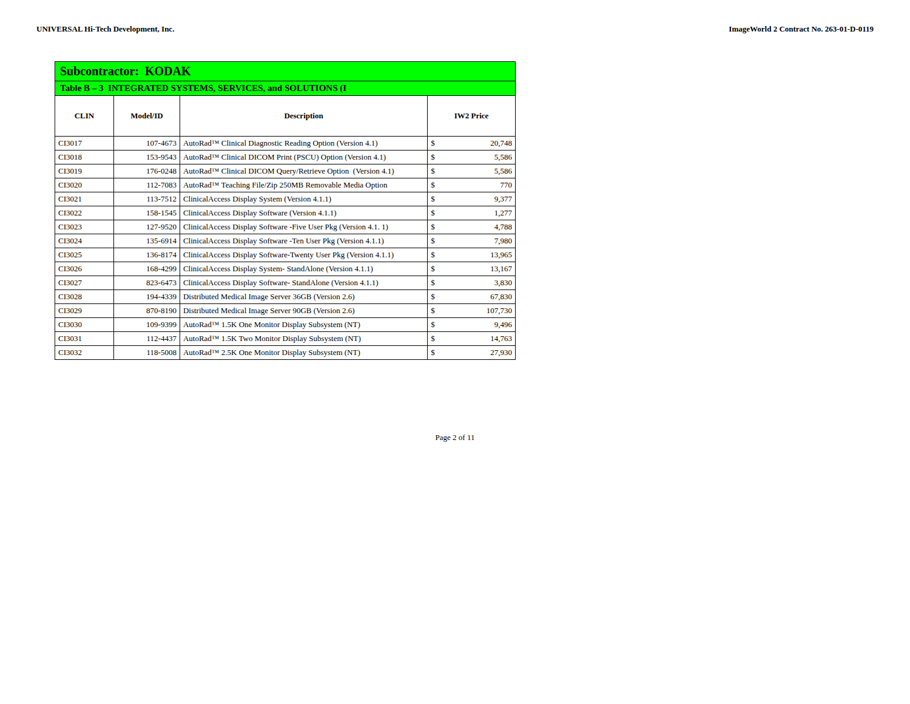UNIVERSAL Hi-Tech Development, Inc.
ImageWorld 2 Contract No. 263-01-D-0119
Subcontractor: KODAK
Table B – 3 INTEGRATED SYSTEMS, SERVICES, and SOLUTIONS (I
| CLIN | Model/ID | Description | IW2 Price |
| --- | --- | --- | --- |
| CI3017 | 107-4673 | AutoRad™ Clinical Diagnostic Reading Option (Version 4.1) | $ 20,748 |
| CI3018 | 153-9543 | AutoRad™ Clinical DICOM Print (PSCU) Option (Version 4.1) | $ 5,586 |
| CI3019 | 176-0248 | AutoRad™ Clinical DICOM Query/Retrieve Option (Version 4.1) | $ 5,586 |
| CI3020 | 112-7083 | AutoRad™ Teaching File/Zip 250MB Removable Media Option | $ 770 |
| CI3021 | 113-7512 | ClinicalAccess Display System (Version 4.1.1) | $ 9,377 |
| CI3022 | 158-1545 | ClinicalAccess Display Software (Version 4.1.1) | $ 1,277 |
| CI3023 | 127-9520 | ClinicalAccess Display Software -Five User Pkg (Version 4.1. 1) | $ 4,788 |
| CI3024 | 135-6914 | ClinicalAccess Display Software -Ten User Pkg (Version 4.1.1) | $ 7,980 |
| CI3025 | 136-8174 | ClinicalAccess Display Software-Twenty User Pkg (Version 4.1.1) | $ 13,965 |
| CI3026 | 168-4299 | ClinicalAccess Display System- StandAlone (Version 4.1.1) | $ 13,167 |
| CI3027 | 823-6473 | ClinicalAccess Display Software- StandAlone (Version 4.1.1) | $ 3,830 |
| CI3028 | 194-4339 | Distributed Medical Image Server 36GB (Version 2.6) | $ 67,830 |
| CI3029 | 870-8190 | Distributed Medical Image Server 90GB (Version 2.6) | $ 107,730 |
| CI3030 | 109-9399 | AutoRad™ 1.5K One Monitor Display Subsystem (NT) | $ 9,496 |
| CI3031 | 112-4437 | AutoRad™ 1.5K Two Monitor Display Subsystem (NT) | $ 14,763 |
| CI3032 | 118-5008 | AutoRad™ 2.5K One Monitor Display Subsystem (NT) | $ 27,930 |
Page 2 of 11